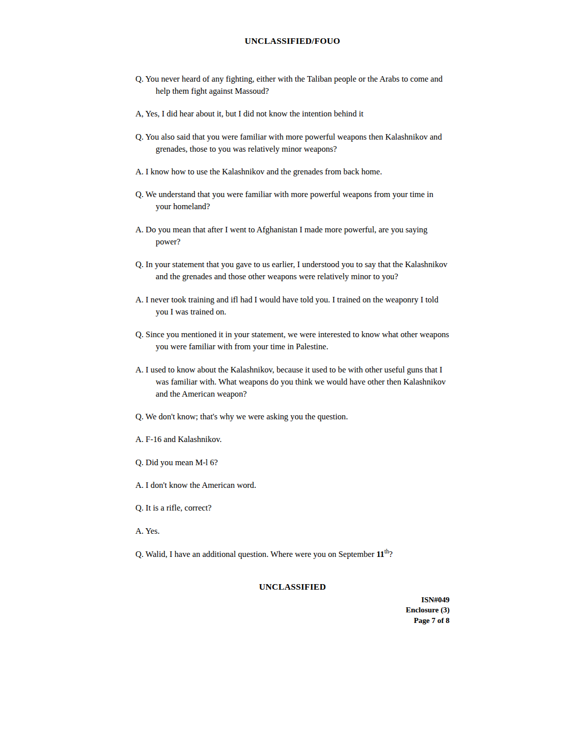UNCLASSIFIED/FOUO
Q. You never heard of any fighting, either with the Taliban people or the Arabs to come and help them fight against Massoud?
A, Yes, I did hear about it, but I did not know the intention behind it
Q. You also said that you were familiar with more powerful weapons then Kalashnikov and grenades, those to you was relatively minor weapons?
A. I know how to use the Kalashnikov and the grenades from back home.
Q. We understand that you were familiar with more powerful weapons from your time in your homeland?
A. Do you mean that after I went to Afghanistan I made more powerful, are you saying power?
Q. In your statement that you gave to us earlier, I understood you to say that the Kalashnikov and the grenades and those other weapons were relatively minor to you?
A. I never took training and ifl had I would have told you. I trained on the weaponry I told you I was trained on.
Q. Since you mentioned it in your statement, we were interested to know what other weapons you were familiar with from your time in Palestine.
A. I used to know about the Kalashnikov, because it used to be with other useful guns that I was familiar with. What weapons do you think we would have other then Kalashnikov and the American weapon?
Q. We don't know; that's why we were asking you the question.
A. F-16 and Kalashnikov.
Q. Did you mean M-l 6?
A. I don't know the American word.
Q. It is a rifle, correct?
A. Yes.
Q. Walid, I have an additional question. Where were you on September 11th?
UNCLASSIFIED
ISN#049
Enclosure (3)
Page 7 of 8